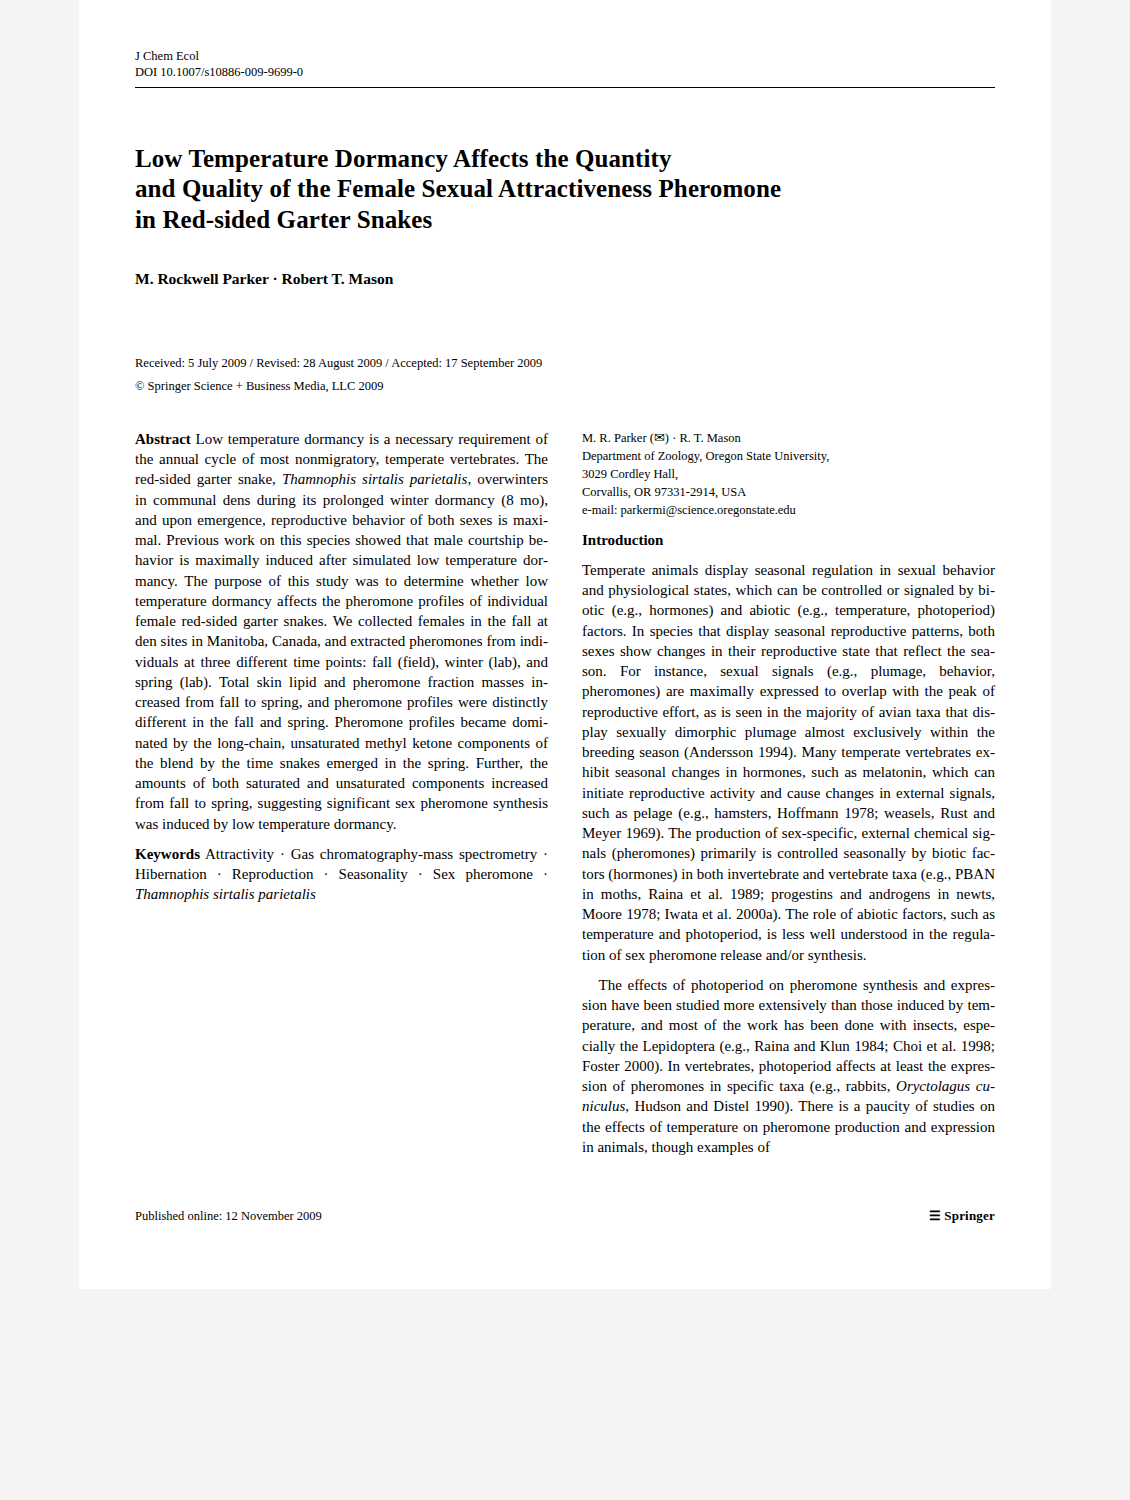J Chem Ecol
DOI 10.1007/s10886-009-9699-0
Low Temperature Dormancy Affects the Quantity
and Quality of the Female Sexual Attractiveness Pheromone
in Red-sided Garter Snakes
M. Rockwell Parker · Robert T. Mason
Received: 5 July 2009 / Revised: 28 August 2009 / Accepted: 17 September 2009
© Springer Science + Business Media, LLC 2009
Abstract Low temperature dormancy is a necessary requirement of the annual cycle of most nonmigratory, temperate vertebrates. The red-sided garter snake, Thamnophis sirtalis parietalis, overwinters in communal dens during its prolonged winter dormancy (8 mo), and upon emergence, reproductive behavior of both sexes is maximal. Previous work on this species showed that male courtship behavior is maximally induced after simulated low temperature dormancy. The purpose of this study was to determine whether low temperature dormancy affects the pheromone profiles of individual female red-sided garter snakes. We collected females in the fall at den sites in Manitoba, Canada, and extracted pheromones from individuals at three different time points: fall (field), winter (lab), and spring (lab). Total skin lipid and pheromone fraction masses increased from fall to spring, and pheromone profiles were distinctly different in the fall and spring. Pheromone profiles became dominated by the long-chain, unsaturated methyl ketone components of the blend by the time snakes emerged in the spring. Further, the amounts of both saturated and unsaturated components increased from fall to spring, suggesting significant sex pheromone synthesis was induced by low temperature dormancy.
Keywords Attractivity · Gas chromatography-mass spectrometry · Hibernation · Reproduction · Seasonality · Sex pheromone · Thamnophis sirtalis parietalis
M. R. Parker (✉) · R. T. Mason
Department of Zoology, Oregon State University,
3029 Cordley Hall,
Corvallis, OR 97331-2914, USA
e-mail: parkermi@science.oregonstate.edu
Introduction
Temperate animals display seasonal regulation in sexual behavior and physiological states, which can be controlled or signaled by biotic (e.g., hormones) and abiotic (e.g., temperature, photoperiod) factors. In species that display seasonal reproductive patterns, both sexes show changes in their reproductive state that reflect the season. For instance, sexual signals (e.g., plumage, behavior, pheromones) are maximally expressed to overlap with the peak of reproductive effort, as is seen in the majority of avian taxa that display sexually dimorphic plumage almost exclusively within the breeding season (Andersson 1994). Many temperate vertebrates exhibit seasonal changes in hormones, such as melatonin, which can initiate reproductive activity and cause changes in external signals, such as pelage (e.g., hamsters, Hoffmann 1978; weasels, Rust and Meyer 1969). The production of sex-specific, external chemical signals (pheromones) primarily is controlled seasonally by biotic factors (hormones) in both invertebrate and vertebrate taxa (e.g., PBAN in moths, Raina et al. 1989; progestins and androgens in newts, Moore 1978; Iwata et al. 2000a). The role of abiotic factors, such as temperature and photoperiod, is less well understood in the regulation of sex pheromone release and/or synthesis.
The effects of photoperiod on pheromone synthesis and expression have been studied more extensively than those induced by temperature, and most of the work has been done with insects, especially the Lepidoptera (e.g., Raina and Klun 1984; Choi et al. 1998; Foster 2000). In vertebrates, photoperiod affects at least the expression of pheromones in specific taxa (e.g., rabbits, Oryctolagus cuniculus, Hudson and Distel 1990). There is a paucity of studies on the effects of temperature on pheromone production and expression in animals, though examples of
Published online: 12 November 2009
☰ Springer